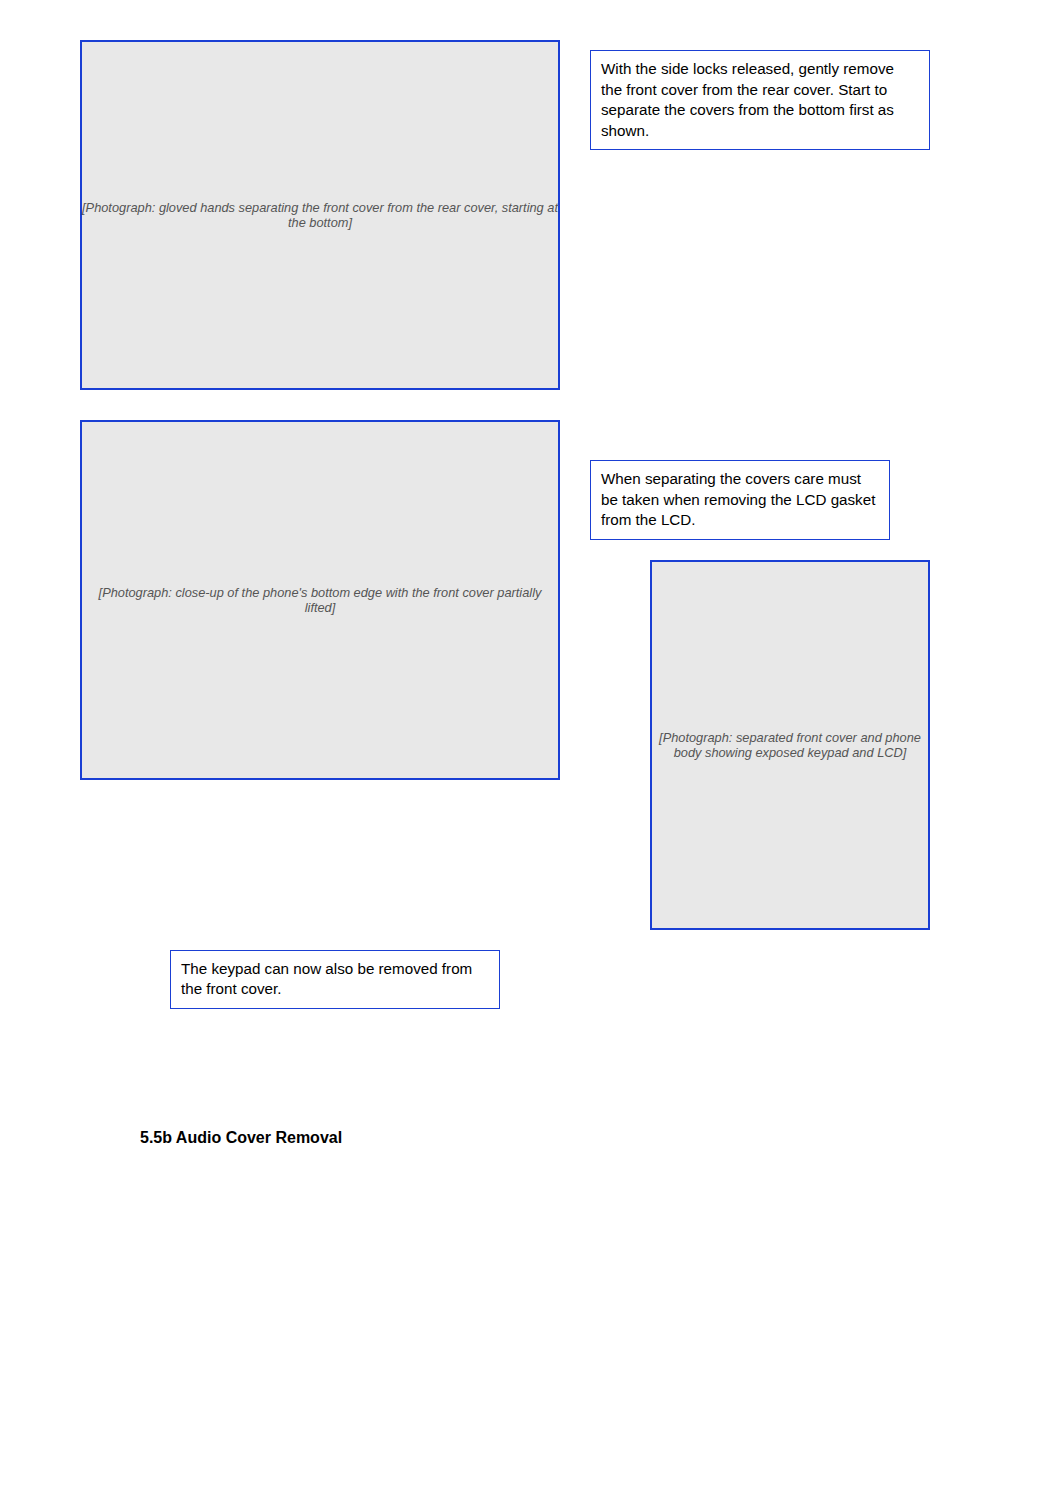[Photograph: gloved hands separating the front cover from the rear cover, starting at the bottom]
With the side locks released, gently remove the front cover from the rear cover. Start to separate the covers from the bottom first as shown.
[Photograph: close-up of the phone's bottom edge with the front cover partially lifted]
When separating the covers care must be taken when removing the LCD gasket from the LCD.
[Photograph: separated front cover and phone body showing exposed keypad and LCD]
The keypad can now also be removed from the front cover.
5.5b Audio Cover Removal